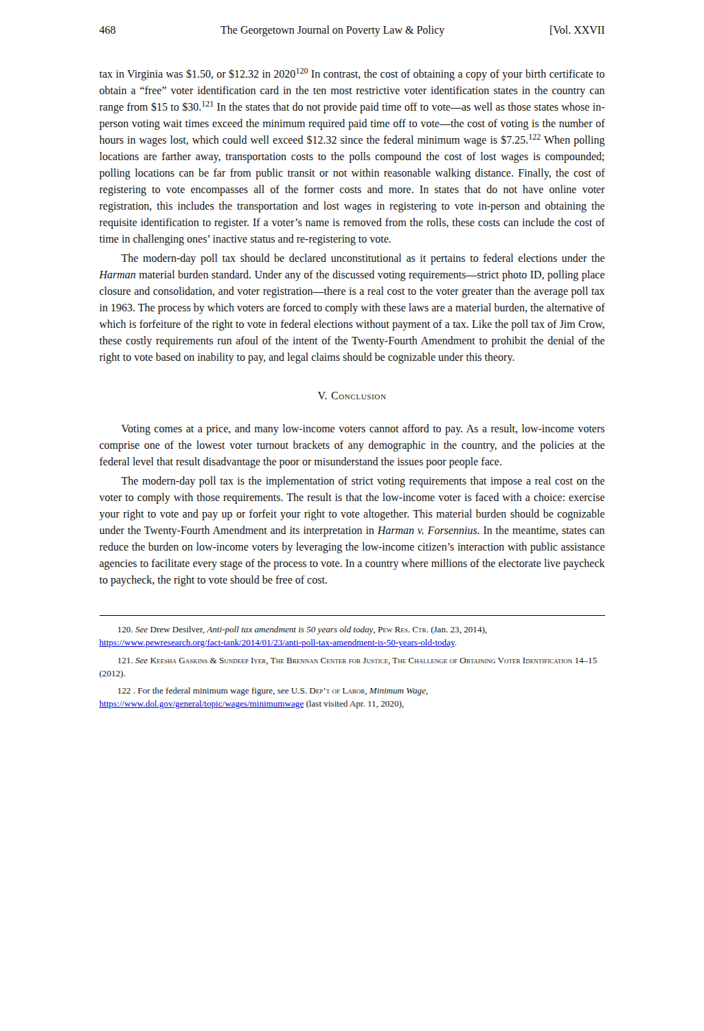468 The Georgetown Journal on Poverty Law & Policy [Vol. XXVII
tax in Virginia was $1.50, or $12.32 in 2020120 In contrast, the cost of obtaining a copy of your birth certificate to obtain a “free” voter identification card in the ten most restrictive voter identification states in the country can range from $15 to $30.121 In the states that do not provide paid time off to vote—as well as those states whose in-person voting wait times exceed the minimum required paid time off to vote—the cost of voting is the number of hours in wages lost, which could well exceed $12.32 since the federal minimum wage is $7.25.122 When polling locations are farther away, transportation costs to the polls compound the cost of lost wages is compounded; polling locations can be far from public transit or not within reasonable walking distance. Finally, the cost of registering to vote encompasses all of the former costs and more. In states that do not have online voter registration, this includes the transportation and lost wages in registering to vote in-person and obtaining the requisite identification to register. If a voter’s name is removed from the rolls, these costs can include the cost of time in challenging ones’ inactive status and re-registering to vote.
The modern-day poll tax should be declared unconstitutional as it pertains to federal elections under the Harman material burden standard. Under any of the discussed voting requirements—strict photo ID, polling place closure and consolidation, and voter registration—there is a real cost to the voter greater than the average poll tax in 1963. The process by which voters are forced to comply with these laws are a material burden, the alternative of which is forfeiture of the right to vote in federal elections without payment of a tax. Like the poll tax of Jim Crow, these costly requirements run afoul of the intent of the Twenty-Fourth Amendment to prohibit the denial of the right to vote based on inability to pay, and legal claims should be cognizable under this theory.
V. Conclusion
Voting comes at a price, and many low-income voters cannot afford to pay. As a result, low-income voters comprise one of the lowest voter turnout brackets of any demographic in the country, and the policies at the federal level that result disadvantage the poor or misunderstand the issues poor people face.
The modern-day poll tax is the implementation of strict voting requirements that impose a real cost on the voter to comply with those requirements. The result is that the low-income voter is faced with a choice: exercise your right to vote and pay up or forfeit your right to vote altogether. This material burden should be cognizable under the Twenty-Fourth Amendment and its interpretation in Harman v. Forsennius. In the meantime, states can reduce the burden on low-income voters by leveraging the low-income citizen’s interaction with public assistance agencies to facilitate every stage of the process to vote. In a country where millions of the electorate live paycheck to paycheck, the right to vote should be free of cost.
120. See Drew Desilver, Anti-poll tax amendment is 50 years old today, Pew Res. Ctr. (Jan. 23, 2014), https://www.pewresearch.org/fact-tank/2014/01/23/anti-poll-tax-amendment-is-50-years-old-today.
121. See Keesha Gaskins & Sundeep Iyer, The Brennan Center for Justice, The Challenge of Obtaining Voter Identification 14–15 (2012).
122 . For the federal minimum wage figure, see U.S. Dep’t of Labor, Minimum Wage, https://www.dol.gov/general/topic/wages/minimumwage (last visited Apr. 11, 2020),